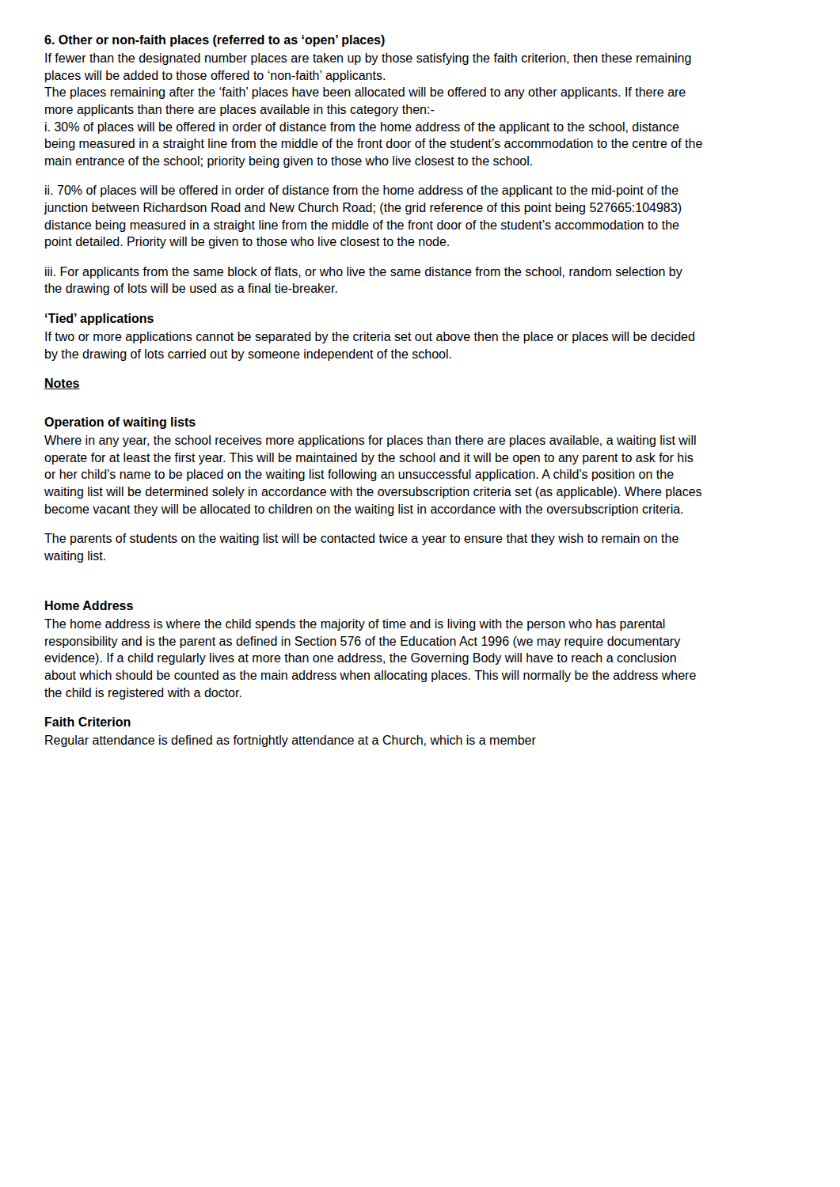6. Other or non-faith places (referred to as ‘open’ places)
If fewer than the designated number places are taken up by those satisfying the faith criterion, then these remaining places will be added to those offered to ‘non-faith’ applicants.
The places remaining after the ‘faith’ places have been allocated will be offered to any other applicants. If there are more applicants than there are places available in this category then:-
i. 30% of places will be offered in order of distance from the home address of the applicant to the school, distance being measured in a straight line from the middle of the front door of the student’s accommodation to the centre of the main entrance of the school; priority being given to those who live closest to the school.
ii. 70% of places will be offered in order of distance from the home address of the applicant to the mid-point of the junction between Richardson Road and New Church Road; (the grid reference of this point being 527665:104983) distance being measured in a straight line from the middle of the front door of the student’s accommodation to the point detailed. Priority will be given to those who live closest to the node.
iii. For applicants from the same block of flats, or who live the same distance from the school, random selection by the drawing of lots will be used as a final tie-breaker.
‘Tied’ applications
If two or more applications cannot be separated by the criteria set out above then the place or places will be decided by the drawing of lots carried out by someone independent of the school.
Notes
Operation of waiting lists
Where in any year, the school receives more applications for places than there are places available, a waiting list will operate for at least the first year. This will be maintained by the school and it will be open to any parent to ask for his or her child's name to be placed on the waiting list following an unsuccessful application. A child's position on the waiting list will be determined solely in accordance with the oversubscription criteria set (as applicable). Where places become vacant they will be allocated to children on the waiting list in accordance with the oversubscription criteria.
The parents of students on the waiting list will be contacted twice a year to ensure that they wish to remain on the waiting list.
Home Address
The home address is where the child spends the majority of time and is living with the person who has parental responsibility and is the parent as defined in Section 576 of the Education Act 1996 (we may require documentary evidence). If a child regularly lives at more than one address, the Governing Body will have to reach a conclusion about which should be counted as the main address when allocating places. This will normally be the address where the child is registered with a doctor.
Faith Criterion
Regular attendance is defined as fortnightly attendance at a Church, which is a member